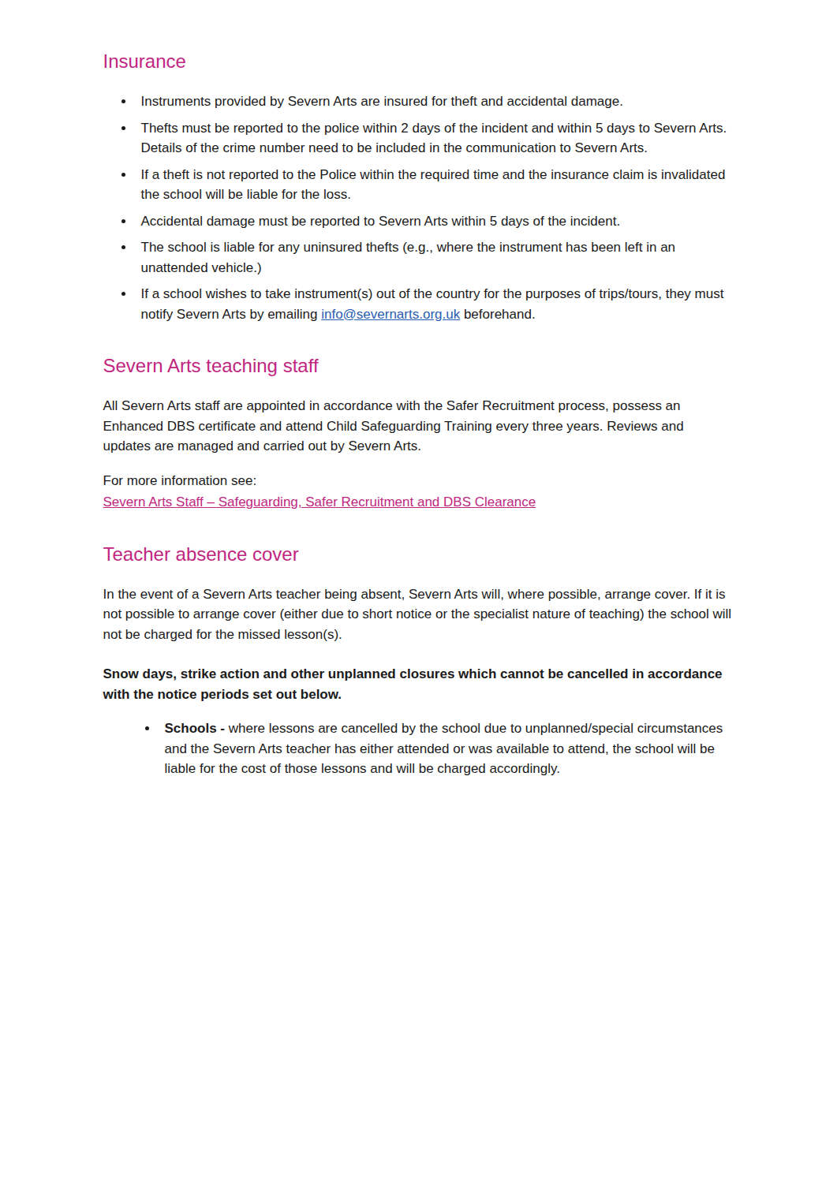Insurance
Instruments provided by Severn Arts are insured for theft and accidental damage.
Thefts must be reported to the police within 2 days of the incident and within 5 days to Severn Arts. Details of the crime number need to be included in the communication to Severn Arts.
If a theft is not reported to the Police within the required time and the insurance claim is invalidated the school will be liable for the loss.
Accidental damage must be reported to Severn Arts within 5 days of the incident.
The school is liable for any uninsured thefts (e.g., where the instrument has been left in an unattended vehicle.)
If a school wishes to take instrument(s) out of the country for the purposes of trips/tours, they must notify Severn Arts by emailing info@severnarts.org.uk beforehand.
Severn Arts teaching staff
All Severn Arts staff are appointed in accordance with the Safer Recruitment process, possess an Enhanced DBS certificate and attend Child Safeguarding Training every three years. Reviews and updates are managed and carried out by Severn Arts.
For more information see:
Severn Arts Staff – Safeguarding, Safer Recruitment and DBS Clearance
Teacher absence cover
In the event of a Severn Arts teacher being absent, Severn Arts will, where possible, arrange cover. If it is not possible to arrange cover (either due to short notice or the specialist nature of teaching) the school will not be charged for the missed lesson(s).
Snow days, strike action and other unplanned closures which cannot be cancelled in accordance with the notice periods set out below.
Schools - where lessons are cancelled by the school due to unplanned/special circumstances and the Severn Arts teacher has either attended or was available to attend, the school will be liable for the cost of those lessons and will be charged accordingly.